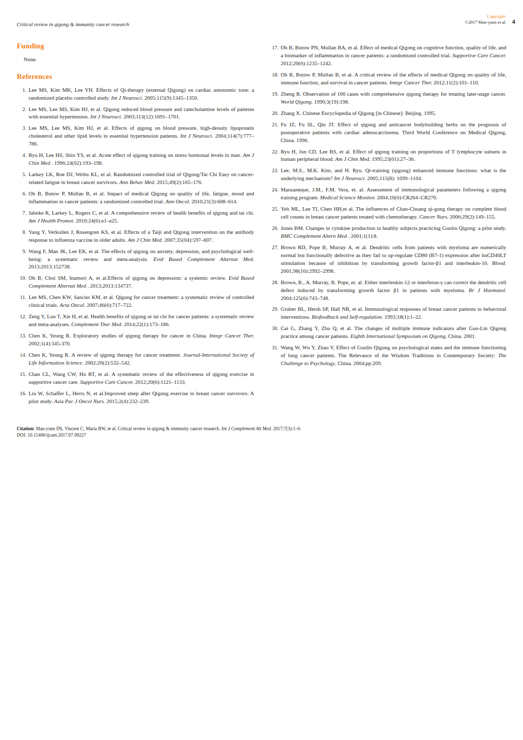Critical review in qigong & immunity cancer research
Copyright:
©2017 Man-yuen et al.
4
Funding
None.
References
Lee MS, Kim MK, Lee YH. Effects of Qi-therapy (external Qigong) on cardiac autonomic tone: a randomized placebo controlled study. Int J Neurosci. 2005;115(9):1345–1350.
Lee MS, Lee MS, Kim HJ, et al. Qigong reduced blood pressure and catecholamine levels of patients with essential hypertension. Int J Neurosci. 2003;113(12):1691–1701.
Lee MS, Lee MS, Kim HJ, et al. Effects of qigong on blood pressure, high-density lipoprotein cholesterol and other lipid levels in essential hypertension patients. Int J Neurosci. 2004;114(7):777–786.
Ryu H, Lee HS, Shin YS, et al. Acute effect of qigong training on stress hormonal levels in man. Am J Chin Med . 1996;24(02):193–198.
Larkey LK, Roe DJ, Weihs KL, et al. Randomized controlled trial of Qigong/Tai Chi Easy on cancer-related fatigue in breast cancer survivors. Ann Behav Med. 2015;49(2):165–176.
Oh B, Butow P, Mullan B, et al. Impact of medical Qigong on quality of life, fatigue, mood and inflammation in cancer patients: a randomized controlled trial. Ann Oncol. 2010;21(3):608–614.
Jahnke R, Larkey L, Rogers C, et al. A comprehensive review of health benefits of qigong and tai chi. Am J Health Promot. 2010;24(6):e1–e25.
Yang Y, Verkuilen J, Rosengren KS, et al. Effects of a Taiji and Qigong intervention on the antibody response to influenza vaccine in older adults. Am J Chin Med. 2007;35(04):597–607.
Wang F, Man JK, Lee EK, et al. The effects of qigong on anxiety, depression, and psychological well-being: a systematic review and meta-analysis. Evid Based Complement Alternat Med. 2013;2013:152738.
Oh B, Choi SM, Inamori A, et al.Effects of qigong on depression: a systemic review. Evid Based Complement Alternat Med . 2013;2013:134737.
Lee MS, Chen KW, Sancier KM, et al. Qigong for cancer treatment: a systematic review of controlled clinical trials. Acta Oncol. 2007;46(6):717–722.
Zeng Y, Luo T, Xie H, et al. Health benefits of qigong or tai chi for cancer patients: a systematic review and meta-analyses. Complement Ther Med. 2014;22(1):173–186.
Chen K, Yeung R. Exploratory studies of qigong therapy for cancer in China. Integr Cancer Ther. 2002;1(4):345-370.
Chen K, Yeung R. A review of qigong therapy for cancer treatment. Journal-International Society of Life Information Science. 2002;20(2):532–542.
Chan CL, Wang CW, Ho RT, et al. A systematic review of the effectiveness of qigong exercise in supportive cancer care. Supportive Care Cancer. 2012;20(6):1121–1133.
Liu W, Schaffer L, Herrs N, et al.Improved sleep after Qigong exercise in breast cancer survivors: A pilot study. Asia Pac J Oncol Nurs. 2015;2(4):232–239.
Oh B, Butow PN, Mullan BA, et al. Effect of medical Qigong on cognitive function, quality of life, and a biomarker of inflammation in cancer patients: a randomized controlled trial. Supportive Care Cancer. 2012;20(6):1235–1242.
Oh B, Butow P, Mullan B, et al. A critical review of the effects of medical Qigong on quality of life, immune function, and survival in cancer patients. Integr Cancer Ther. 2012;11(2):101–110.
Zheng R. Observation of 100 cases with comprehensive qigong therapy for treating later-stage cancer. World Qigong. 1990;3(19):198.
Zhang X. Chinese Encyclopedia of Qigong [in Chinese]: Beijing. 1995.
Fu JZ, Fu SL, Qin JT. Effect of qigong and anticancer bodybuilding herbs on the prognosis of postoperative patients with cardiac adenocarcinoma. Third World Conference on Medical Qigong, China. 1996.
Ryu H, Jun CD, Lee BS, et al. Effect of qigong training on proportions of T lymphocyte subsets in human peripheral blood. Am J Chin Med. 1995;23(01):27–36.
Lee, M.S., M.K. Kim, and H. Ryu. Qi-training (qigong) enhanced immune functions: what is the underlying mechanism? Int J Neurosci. 2005;115(8): 1099–1104.
Manzaneque, J.M., F.M. Vera, et. al. Assessment of immunological parameters following a qigong training program. Medical Science Monitor. 2004;10(6):CR264–CR270.
Yeh ML, Lee TI, Chen HH,et al. The influences of Chan-Chuang qi-gong therapy on complete blood cell counts in breast cancer patients treated with chemotherapy. Cancer Nurs. 2006;29(2):149–155.
Jones BM. Changes in cytokine production in healthy subjects practicing Guolin Qigong: a pilot study. BMC Complement Altern Med . 2001;1(1):8.
Brown RD, Pope B, Murray A, et al. Dendritic cells from patients with myeloma are numerically normal but functionally defective as they fail to up-regulate CD80 (B7-1) expression after huCD40LT stimulation because of inhibition by transforming growth factor-β1 and interleukin-10. Blood. 2001;98(10):2992–2998.
Brown, R., A. Murray, B. Pope, et. al. Either interleukin-12 or interferon-γ can correct the dendritic cell defect induced by transforming growth factor β1 in patients with myeloma. Br J Haematol. 2004;125(6):743–748.
Gruber BL, Hersh SP, Hall NR, et al. Immunological responses of breast cancer patients to behavioral interventions. Biofeedback and Self-regulation. 1993;18(1):1–22.
Cai G, Zhang Y, Zhu Q, et al. The changes of multiple immune indicators after Guo-Lin Qigong practice among cancer patients. Eighth International Symposium on Qigong, China. 2001.
Wang W, Wu Y, Zhao Y, Effect of Guolin Qigong on psychological states and the immune functioning of lung cancer patients. The Relevance of the Wisdom Traditions in Contemporary Society: The Challenge to Psychology, China. 2004;pp:209.
Citation: Man-yuen DS, Vincent C, Maria BW, et al. Critical review in qigong & immunity cancer research. Int J Complement Alt Med. 2017;7(3):1–6. DOI: 10.15406/ijcam.2017.07.00227